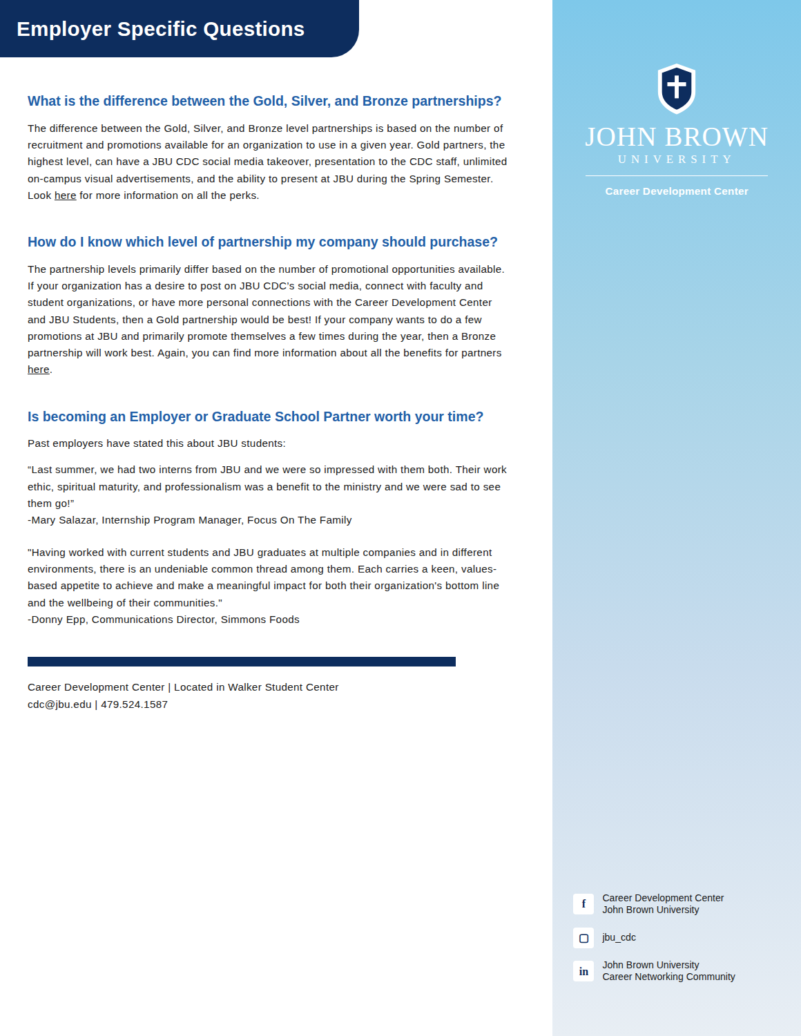Employer Specific Questions
What is the difference between the Gold, Silver, and Bronze partnerships?
The difference between the Gold, Silver, and Bronze level partnerships is based on the number of recruitment and promotions available for an organization to use in a given year. Gold partners, the highest level, can have a JBU CDC social media takeover, presentation to the CDC staff, unlimited on-campus visual advertisements, and the ability to present at JBU during the Spring Semester. Look here for more information on all the perks.
How do I know which level of partnership my company should purchase?
The partnership levels primarily differ based on the number of promotional opportunities available. If your organization has a desire to post on JBU CDC’s social media, connect with faculty and student organizations, or have more personal connections with the Career Development Center and JBU Students, then a Gold partnership would be best! If your company wants to do a few promotions at JBU and primarily promote themselves a few times during the year, then a Bronze partnership will work best. Again, you can find more information about all the benefits for partners here.
Is becoming an Employer or Graduate School Partner worth your time?
Past employers have stated this about JBU students:
“Last summer, we had two interns from JBU and we were so impressed with them both. Their work ethic, spiritual maturity, and professionalism was a benefit to the ministry and we were sad to see them go!”
-Mary Salazar, Internship Program Manager, Focus On The Family
"Having worked with current students and JBU graduates at multiple companies and in different environments, there is an undeniable common thread among them. Each carries a keen, values-based appetite to achieve and make a meaningful impact for both their organization's bottom line and the wellbeing of their communities."
-Donny Epp, Communications Director, Simmons Foods
Career Development Center | Located in Walker Student Center
cdc@jbu.edu | 479.524.1587
JOHN BROWN
UNIVERSITY
Career Development Center
f
Career Development Center
John Brown University
▢
jbu_cdc
in
John Brown University
Career Networking Community